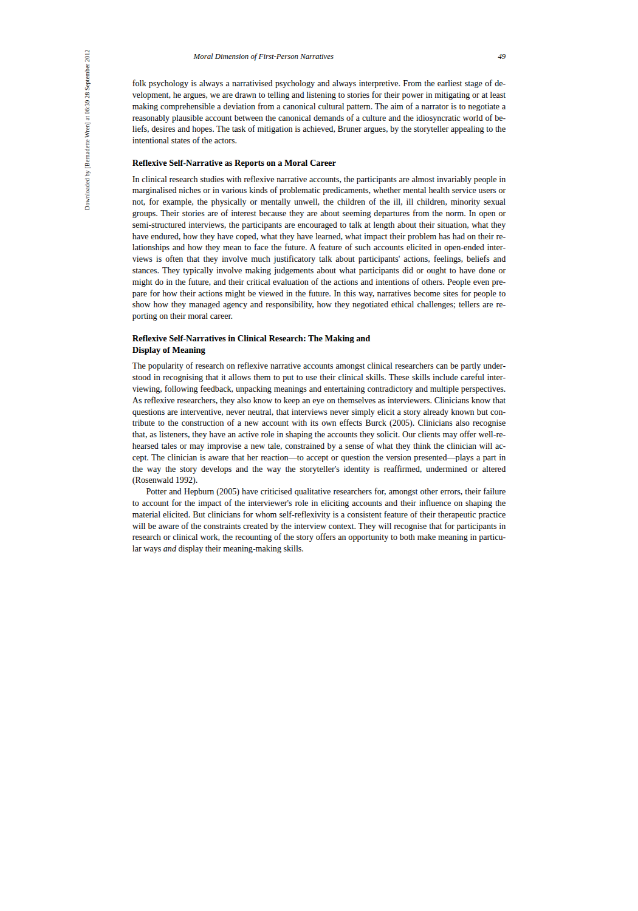Downloaded by [Bernadette Wren] at 06:39 28 September 2012
Moral Dimension of First-Person Narratives 49
folk psychology is always a narrativised psychology and always interpretive. From the earliest stage of development, he argues, we are drawn to telling and listening to stories for their power in mitigating or at least making comprehensible a deviation from a canonical cultural pattern. The aim of a narrator is to negotiate a reasonably plausible account between the canonical demands of a culture and the idiosyncratic world of beliefs, desires and hopes. The task of mitigation is achieved, Bruner argues, by the storyteller appealing to the intentional states of the actors.
Reflexive Self-Narrative as Reports on a Moral Career
In clinical research studies with reflexive narrative accounts, the participants are almost invariably people in marginalised niches or in various kinds of problematic predicaments, whether mental health service users or not, for example, the physically or mentally unwell, the children of the ill, ill children, minority sexual groups. Their stories are of interest because they are about seeming departures from the norm. In open or semi-structured interviews, the participants are encouraged to talk at length about their situation, what they have endured, how they have coped, what they have learned, what impact their problem has had on their relationships and how they mean to face the future. A feature of such accounts elicited in open-ended interviews is often that they involve much justificatory talk about participants' actions, feelings, beliefs and stances. They typically involve making judgements about what participants did or ought to have done or might do in the future, and their critical evaluation of the actions and intentions of others. People even prepare for how their actions might be viewed in the future. In this way, narratives become sites for people to show how they managed agency and responsibility, how they negotiated ethical challenges; tellers are reporting on their moral career.
Reflexive Self-Narratives in Clinical Research: The Making and
Display of Meaning
The popularity of research on reflexive narrative accounts amongst clinical researchers can be partly understood in recognising that it allows them to put to use their clinical skills. These skills include careful interviewing, following feedback, unpacking meanings and entertaining contradictory and multiple perspectives. As reflexive researchers, they also know to keep an eye on themselves as interviewers. Clinicians know that questions are interventive, never neutral, that interviews never simply elicit a story already known but contribute to the construction of a new account with its own effects Burck (2005). Clinicians also recognise that, as listeners, they have an active role in shaping the accounts they solicit. Our clients may offer well-rehearsed tales or may improvise a new tale, constrained by a sense of what they think the clinician will accept. The clinician is aware that her reaction—to accept or question the version presented—plays a part in the way the story develops and the way the storyteller's identity is reaffirmed, undermined or altered (Rosenwald 1992).
Potter and Hepburn (2005) have criticised qualitative researchers for, amongst other errors, their failure to account for the impact of the interviewer's role in eliciting accounts and their influence on shaping the material elicited. But clinicians for whom self-reflexivity is a consistent feature of their therapeutic practice will be aware of the constraints created by the interview context. They will recognise that for participants in research or clinical work, the recounting of the story offers an opportunity to both make meaning in particular ways and display their meaning-making skills.